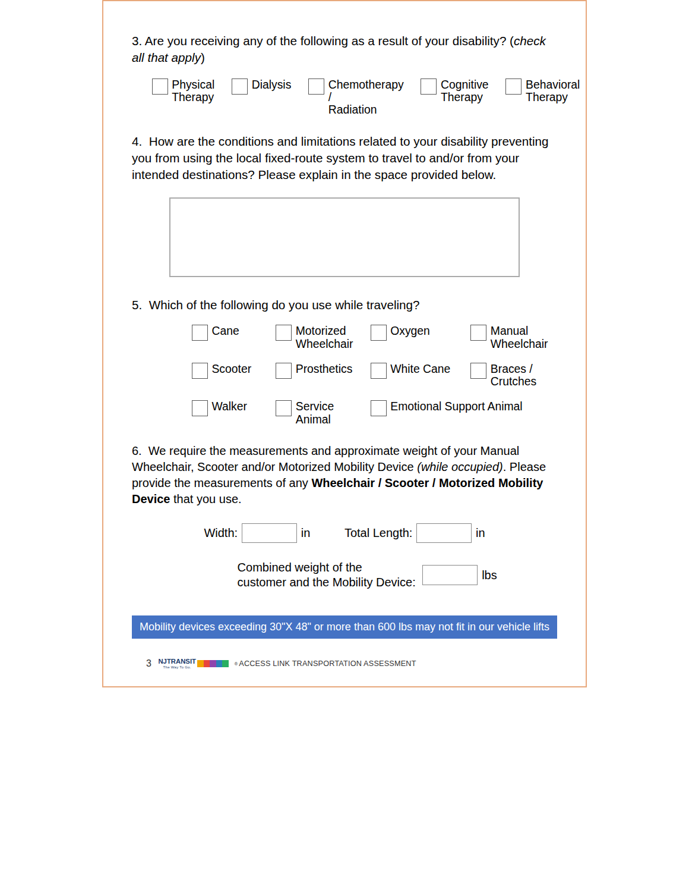3. Are you receiving any of the following as a result of your disability? (check all that apply)
Physical
Therapy
Dialysis
Chemotherapy /
Radiation
Cognitive
Therapy
Behavioral
Therapy
4. How are the conditions and limitations related to your disability preventing you from using the local fixed-route system to travel to and/or from your intended destinations? Please explain in the space provided below.
5. Which of the following do you use while traveling?
Cane
Motorized
Wheelchair
Oxygen
Manual
Wheelchair
Scooter
Prosthetics
White Cane
Braces /
Crutches
Walker
Service
Animal
Emotional Support Animal
6. We require the measurements and approximate weight of your Manual Wheelchair, Scooter and/or Motorized Mobility Device (while occupied). Please provide the measurements of any Wheelchair / Scooter / Motorized Mobility Device that you use.
Width: in Total Length: in
Combined weight of the
customer and the Mobility Device: lbs
Mobility devices exceeding 30"X 48" or more than 600 lbs may not fit in our vehicle lifts
3 NJTRANSITThe Way To Go. ® ACCESS LINK TRANSPORTATION ASSESSMENT